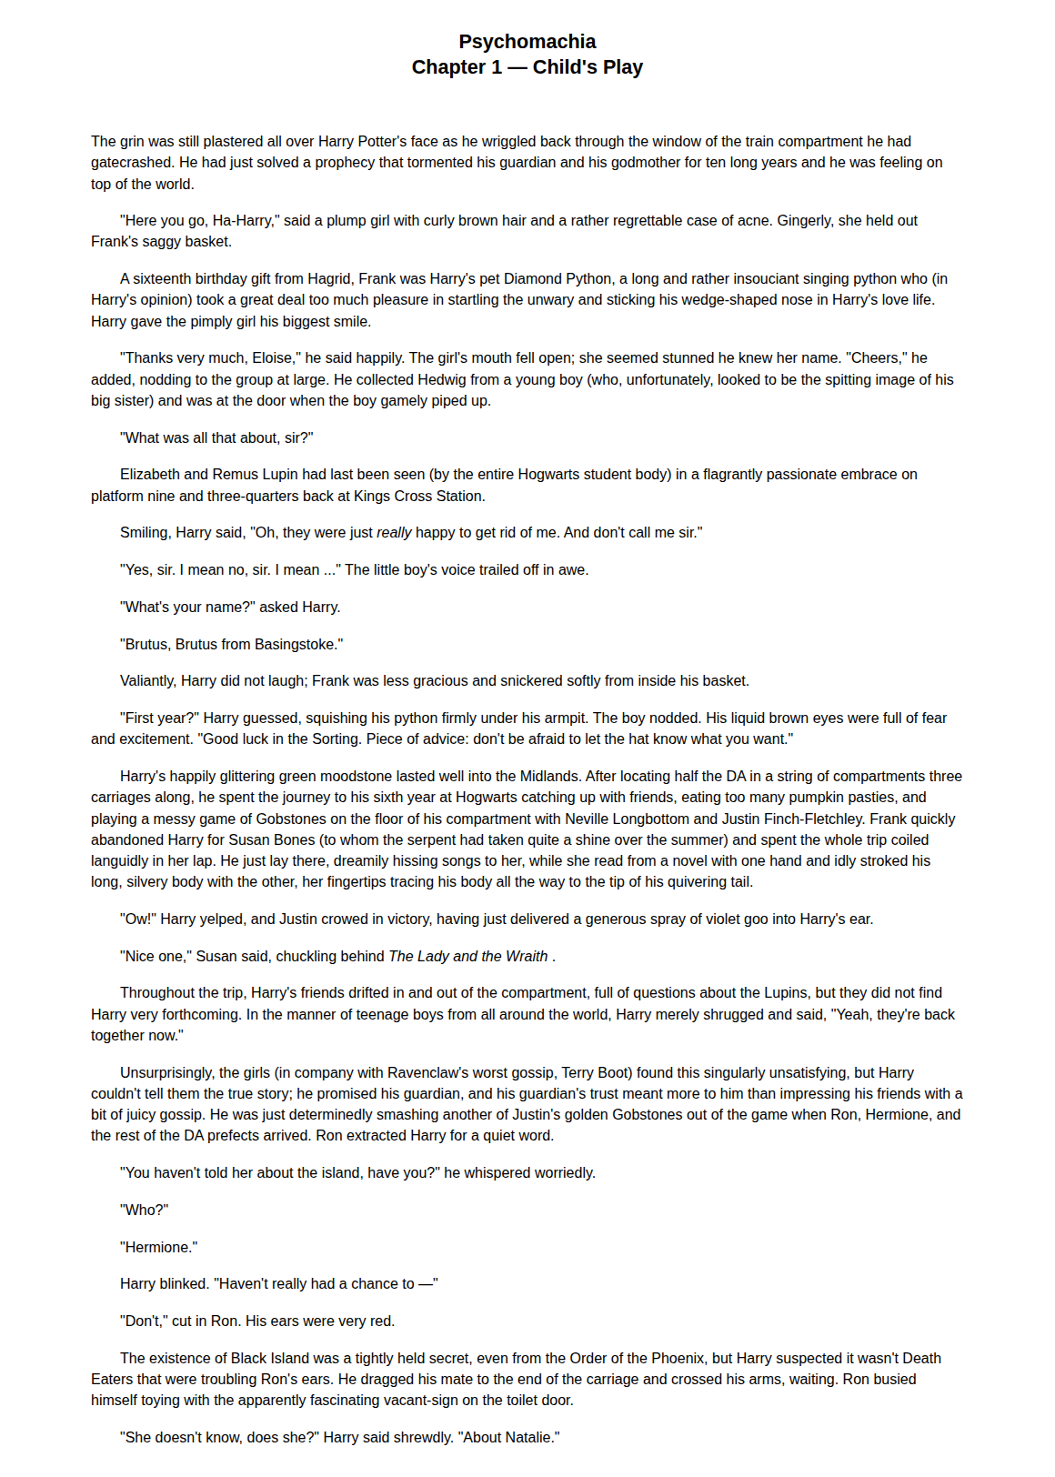Psychomachia
Chapter 1 — Child's Play
The grin was still plastered all over Harry Potter's face as he wriggled back through the window of the train compartment he had gatecrashed. He had just solved a prophecy that tormented his guardian and his godmother for ten long years and he was feeling on top of the world.
"Here you go, Ha-Harry," said a plump girl with curly brown hair and a rather regrettable case of acne. Gingerly, she held out Frank's saggy basket.
A sixteenth birthday gift from Hagrid, Frank was Harry's pet Diamond Python, a long and rather insouciant singing python who (in Harry's opinion) took a great deal too much pleasure in startling the unwary and sticking his wedge-shaped nose in Harry's love life. Harry gave the pimply girl his biggest smile.
"Thanks very much, Eloise," he said happily. The girl's mouth fell open; she seemed stunned he knew her name. "Cheers," he added, nodding to the group at large. He collected Hedwig from a young boy (who, unfortunately, looked to be the spitting image of his big sister) and was at the door when the boy gamely piped up.
"What was all that about, sir?"
Elizabeth and Remus Lupin had last been seen (by the entire Hogwarts student body) in a flagrantly passionate embrace on platform nine and three-quarters back at Kings Cross Station.
Smiling, Harry said, "Oh, they were just really happy to get rid of me. And don't call me sir."
"Yes, sir. I mean no, sir. I mean ..." The little boy's voice trailed off in awe.
"What's your name?" asked Harry.
"Brutus, Brutus from Basingstoke."
Valiantly, Harry did not laugh; Frank was less gracious and snickered softly from inside his basket.
"First year?" Harry guessed, squishing his python firmly under his armpit. The boy nodded. His liquid brown eyes were full of fear and excitement. "Good luck in the Sorting. Piece of advice: don't be afraid to let the hat know what you want."
Harry's happily glittering green moodstone lasted well into the Midlands. After locating half the DA in a string of compartments three carriages along, he spent the journey to his sixth year at Hogwarts catching up with friends, eating too many pumpkin pasties, and playing a messy game of Gobstones on the floor of his compartment with Neville Longbottom and Justin Finch-Fletchley. Frank quickly abandoned Harry for Susan Bones (to whom the serpent had taken quite a shine over the summer) and spent the whole trip coiled languidly in her lap. He just lay there, dreamily hissing songs to her, while she read from a novel with one hand and idly stroked his long, silvery body with the other, her fingertips tracing his body all the way to the tip of his quivering tail.
"Ow!" Harry yelped, and Justin crowed in victory, having just delivered a generous spray of violet goo into Harry's ear.
"Nice one," Susan said, chuckling behind The Lady and the Wraith .
Throughout the trip, Harry's friends drifted in and out of the compartment, full of questions about the Lupins, but they did not find Harry very forthcoming. In the manner of teenage boys from all around the world, Harry merely shrugged and said, "Yeah, they're back together now."
Unsurprisingly, the girls (in company with Ravenclaw's worst gossip, Terry Boot) found this singularly unsatisfying, but Harry couldn't tell them the true story; he promised his guardian, and his guardian's trust meant more to him than impressing his friends with a bit of juicy gossip. He was just determinedly smashing another of Justin's golden Gobstones out of the game when Ron, Hermione, and the rest of the DA prefects arrived. Ron extracted Harry for a quiet word.
"You haven't told her about the island, have you?" he whispered worriedly.
"Who?"
"Hermione."
Harry blinked. "Haven't really had a chance to —"
"Don't," cut in Ron. His ears were very red.
The existence of Black Island was a tightly held secret, even from the Order of the Phoenix, but Harry suspected it wasn't Death Eaters that were troubling Ron's ears. He dragged his mate to the end of the carriage and crossed his arms, waiting. Ron busied himself toying with the apparently fascinating vacant-sign on the toilet door.
"She doesn't know, does she?" Harry said shrewdly. "About Natalie."